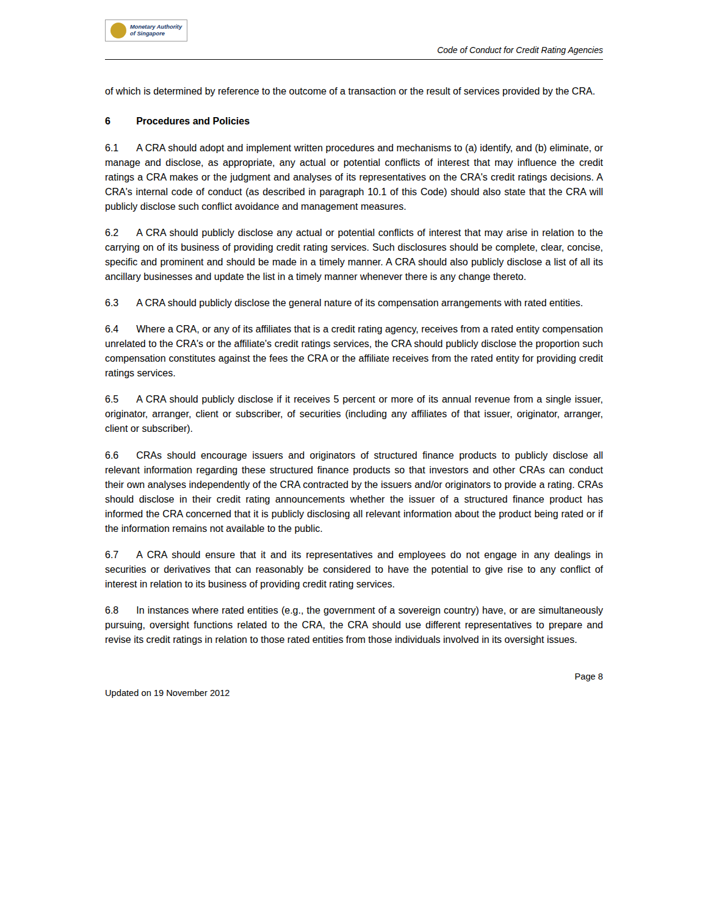Monetary Authority
of Singapore
Code of Conduct for Credit Rating Agencies
of which is determined by reference to the outcome of a transaction or the result of services provided by the CRA.
6 Procedures and Policies
6.1 A CRA should adopt and implement written procedures and mechanisms to (a) identify, and (b) eliminate, or manage and disclose, as appropriate, any actual or potential conflicts of interest that may influence the credit ratings a CRA makes or the judgment and analyses of its representatives on the CRA's credit ratings decisions. A CRA's internal code of conduct (as described in paragraph 10.1 of this Code) should also state that the CRA will publicly disclose such conflict avoidance and management measures.
6.2 A CRA should publicly disclose any actual or potential conflicts of interest that may arise in relation to the carrying on of its business of providing credit rating services. Such disclosures should be complete, clear, concise, specific and prominent and should be made in a timely manner. A CRA should also publicly disclose a list of all its ancillary businesses and update the list in a timely manner whenever there is any change thereto.
6.3 A CRA should publicly disclose the general nature of its compensation arrangements with rated entities.
6.4 Where a CRA, or any of its affiliates that is a credit rating agency, receives from a rated entity compensation unrelated to the CRA's or the affiliate's credit ratings services, the CRA should publicly disclose the proportion such compensation constitutes against the fees the CRA or the affiliate receives from the rated entity for providing credit ratings services.
6.5 A CRA should publicly disclose if it receives 5 percent or more of its annual revenue from a single issuer, originator, arranger, client or subscriber, of securities (including any affiliates of that issuer, originator, arranger, client or subscriber).
6.6 CRAs should encourage issuers and originators of structured finance products to publicly disclose all relevant information regarding these structured finance products so that investors and other CRAs can conduct their own analyses independently of the CRA contracted by the issuers and/or originators to provide a rating. CRAs should disclose in their credit rating announcements whether the issuer of a structured finance product has informed the CRA concerned that it is publicly disclosing all relevant information about the product being rated or if the information remains not available to the public.
6.7 A CRA should ensure that it and its representatives and employees do not engage in any dealings in securities or derivatives that can reasonably be considered to have the potential to give rise to any conflict of interest in relation to its business of providing credit rating services.
6.8 In instances where rated entities (e.g., the government of a sovereign country) have, or are simultaneously pursuing, oversight functions related to the CRA, the CRA should use different representatives to prepare and revise its credit ratings in relation to those rated entities from those individuals involved in its oversight issues.
Page 8
Updated on 19 November 2012